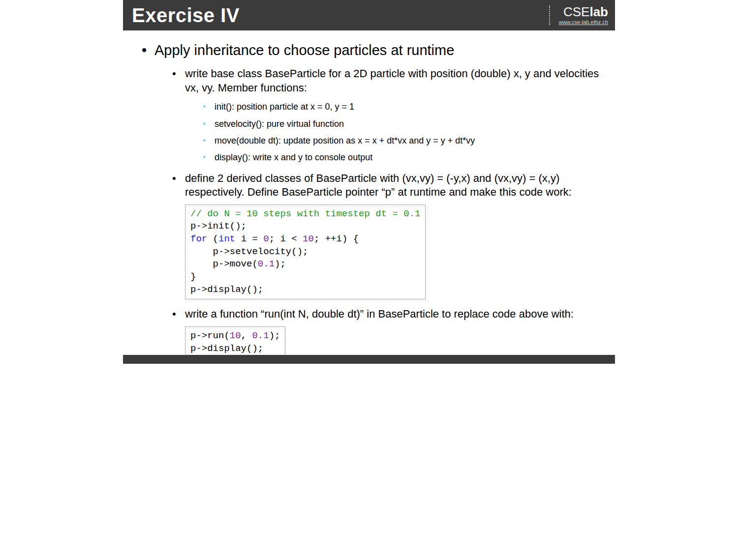Exercise IV
CSElab www.cse-lab.ethz.ch
Apply inheritance to choose particles at runtime
write base class BaseParticle for a 2D particle with position (double) x, y and velocities vx, vy. Member functions:
init(): position particle at x = 0, y = 1
setvelocity(): pure virtual function
move(double dt): update position as x = x + dt*vx and y = y + dt*vy
display(): write x and y to console output
define 2 derived classes of BaseParticle with (vx,vy) = (-y,x) and (vx,vy) = (x,y) respectively. Define BaseParticle pointer “p” at runtime and make this code work:
// do N = 10 steps with timestep dt = 0.1
p->init();
for (int i = 0; i < 10; ++i) {
    p->setvelocity();
    p->move(0.1);
}
p->display();
write a function “run(int N, double dt)” in BaseParticle to replace code above with:
p->run(10, 0.1);
p->display();